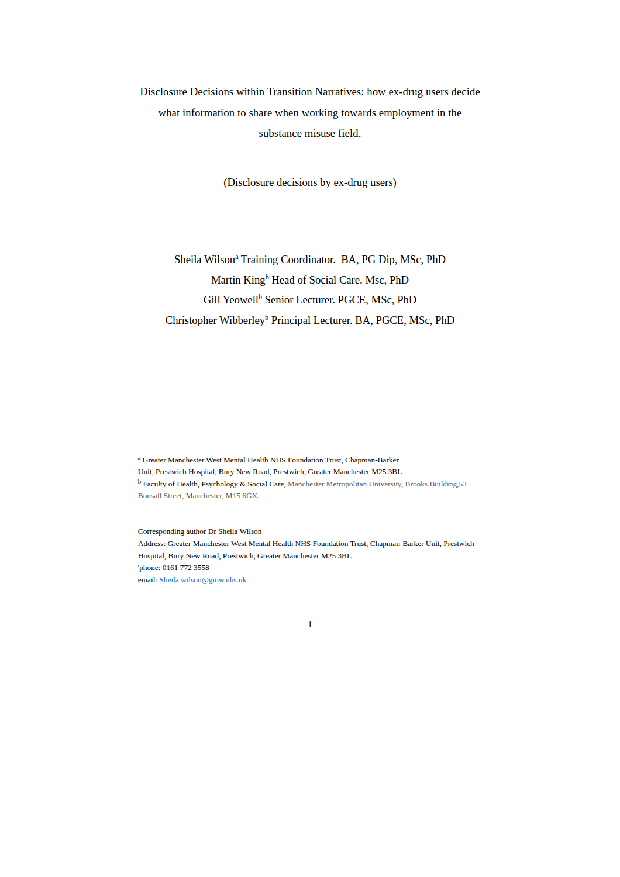Disclosure Decisions within Transition Narratives: how ex-drug users decide what information to share when working towards employment in the substance misuse field.
(Disclosure decisions by ex-drug users)
Sheila Wilsona Training Coordinator. BA, PG Dip, MSc, PhD
Martin Kingb Head of Social Care. Msc, PhD
Gill Yeowellb Senior Lecturer. PGCE, MSc, PhD
Christopher Wibberleyb Principal Lecturer. BA, PGCE, MSc, PhD
a Greater Manchester West Mental Health NHS Foundation Trust, Chapman-Barker
Unit, Prestwich Hospital, Bury New Road, Prestwich, Greater Manchester M25 3BL
b Faculty of Health, Psychology & Social Care, Manchester Metropolitan University, Brooks Building,53 Bonsall Street, Manchester, M15 6GX.
Corresponding author Dr Sheila Wilson
Address: Greater Manchester West Mental Health NHS Foundation Trust, Chapman-Barker Unit, Prestwich Hospital, Bury New Road, Prestwich, Greater Manchester M25 3BL
'phone: 0161 772 3558
email: Sheila.wilson@gmw.nhs.uk
1